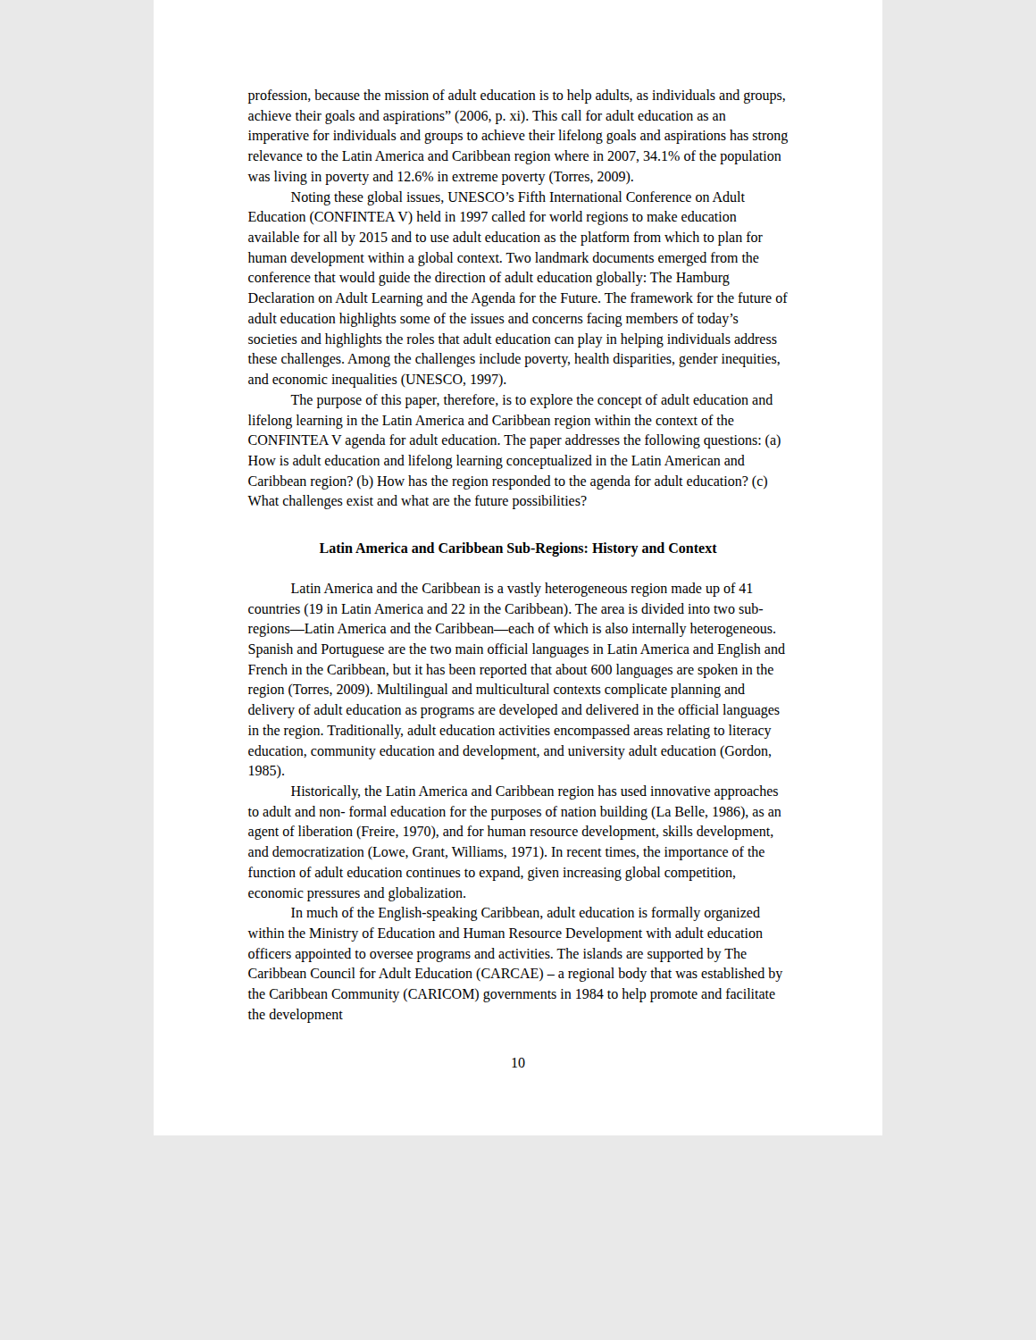profession, because the mission of adult education is to help adults, as individuals and groups, achieve their goals and aspirations” (2006, p. xi). This call for adult education as an imperative for individuals and groups to achieve their lifelong goals and aspirations has strong relevance to the Latin America and Caribbean region where in 2007, 34.1% of the population was living in poverty and 12.6% in extreme poverty (Torres, 2009).
Noting these global issues, UNESCO’s Fifth International Conference on Adult Education (CONFINTEA V) held in 1997 called for world regions to make education available for all by 2015 and to use adult education as the platform from which to plan for human development within a global context. Two landmark documents emerged from the conference that would guide the direction of adult education globally: The Hamburg Declaration on Adult Learning and the Agenda for the Future. The framework for the future of adult education highlights some of the issues and concerns facing members of today’s societies and highlights the roles that adult education can play in helping individuals address these challenges. Among the challenges include poverty, health disparities, gender inequities, and economic inequalities (UNESCO, 1997).
The purpose of this paper, therefore, is to explore the concept of adult education and lifelong learning in the Latin America and Caribbean region within the context of the CONFINTEA V agenda for adult education. The paper addresses the following questions: (a) How is adult education and lifelong learning conceptualized in the Latin American and Caribbean region? (b) How has the region responded to the agenda for adult education? (c) What challenges exist and what are the future possibilities?
Latin America and Caribbean Sub-Regions: History and Context
Latin America and the Caribbean is a vastly heterogeneous region made up of 41 countries (19 in Latin America and 22 in the Caribbean). The area is divided into two sub-regions—Latin America and the Caribbean—each of which is also internally heterogeneous. Spanish and Portuguese are the two main official languages in Latin America and English and French in the Caribbean, but it has been reported that about 600 languages are spoken in the region (Torres, 2009). Multilingual and multicultural contexts complicate planning and delivery of adult education as programs are developed and delivered in the official languages in the region. Traditionally, adult education activities encompassed areas relating to literacy education, community education and development, and university adult education (Gordon, 1985).
Historically, the Latin America and Caribbean region has used innovative approaches to adult and non- formal education for the purposes of nation building (La Belle, 1986), as an agent of liberation (Freire, 1970), and for human resource development, skills development, and democratization (Lowe, Grant, Williams, 1971). In recent times, the importance of the function of adult education continues to expand, given increasing global competition, economic pressures and globalization.
In much of the English-speaking Caribbean, adult education is formally organized within the Ministry of Education and Human Resource Development with adult education officers appointed to oversee programs and activities. The islands are supported by The Caribbean Council for Adult Education (CARCAE) – a regional body that was established by the Caribbean Community (CARICOM) governments in 1984 to help promote and facilitate the development
10